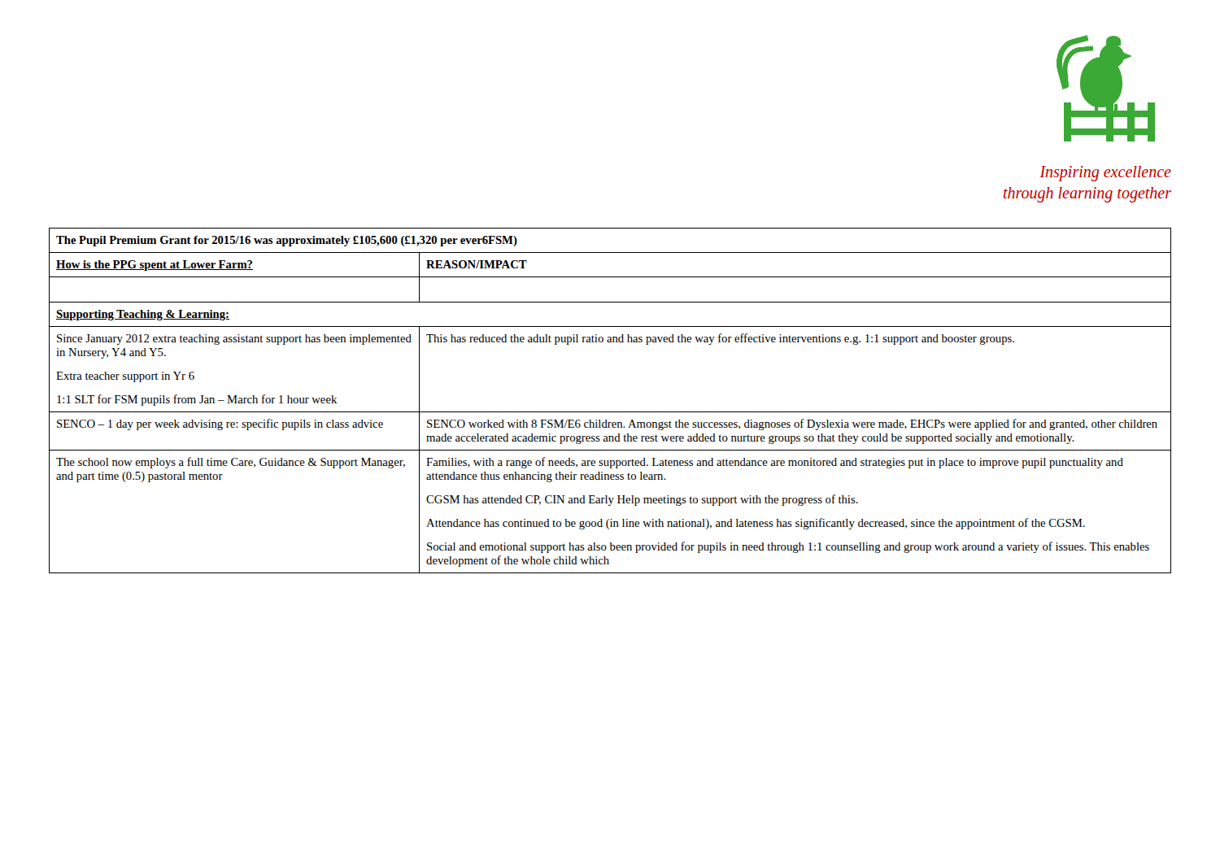Inspiring excellence
through learning together
| The Pupil Premium Grant for 2015/16 was approximately £105,600 (£1,320 per ever6FSM) |
| How is the PPG spent at Lower Farm? | REASON/IMPACT |
| Supporting Teaching & Learning: |
| Since January 2012 extra teaching assistant support has been implemented in Nursery, Y4 and Y5. Extra teacher support in Yr 6 1:1 SLT for FSM pupils from Jan – March for 1 hour week | This has reduced the adult pupil ratio and has paved the way for effective interventions e.g. 1:1 support and booster groups. |
| SENCO – 1 day per week advising re: specific pupils in class advice | SENCO worked with 8 FSM/E6 children. Amongst the successes, diagnoses of Dyslexia were made, EHCPs were applied for and granted, other children made accelerated academic progress and the rest were added to nurture groups so that they could be supported socially and emotionally. |
| The school now employs a full time Care, Guidance & Support Manager, and part time (0.5) pastoral mentor | Families, with a range of needs, are supported. Lateness and attendance are monitored and strategies put in place to improve pupil punctuality and attendance thus enhancing their readiness to learn. CGSM has attended CP, CIN and Early Help meetings to support with the progress of this. Attendance has continued to be good (in line with national), and lateness has significantly decreased, since the appointment of the CGSM. Social and emotional support has also been provided for pupils in need through 1:1 counselling and group work around a variety of issues. This enables development of the whole child which |